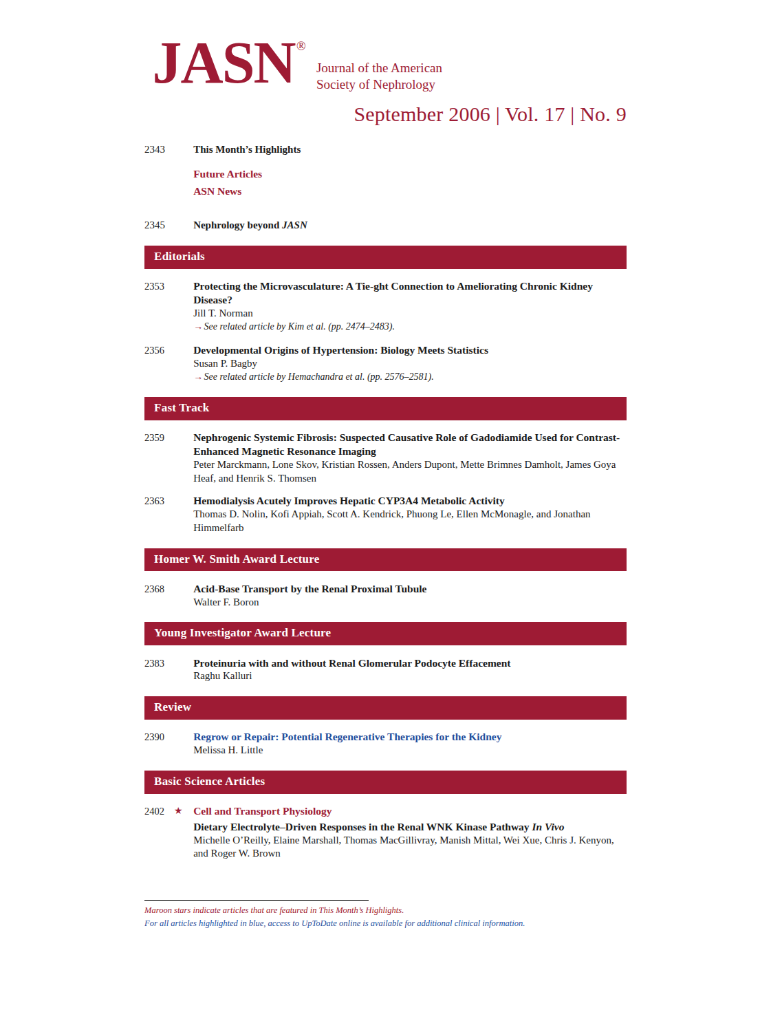JASN®
Journal of the American
Society of Nephrology
September 2006 | Vol. 17 | No. 9
2343
This Month’s Highlights
Future Articles
ASN News
2345
Nephrology beyond JASN
Editorials
2353
Protecting the Microvasculature: A Tie-ght Connection to Ameliorating Chronic Kidney Disease?
Jill T. Norman
See related article by Kim et al. (pp. 2474–2483).
2356
Developmental Origins of Hypertension: Biology Meets Statistics
Susan P. Bagby
See related article by Hemachandra et al. (pp. 2576–2581).
Fast Track
2359
Nephrogenic Systemic Fibrosis: Suspected Causative Role of Gadodiamide Used for Contrast-Enhanced Magnetic Resonance Imaging
Peter Marckmann, Lone Skov, Kristian Rossen, Anders Dupont, Mette Brimnes Damholt, James Goya Heaf, and Henrik S. Thomsen
2363
Hemodialysis Acutely Improves Hepatic CYP3A4 Metabolic Activity
Thomas D. Nolin, Kofi Appiah, Scott A. Kendrick, Phuong Le, Ellen McMonagle, and Jonathan Himmelfarb
Homer W. Smith Award Lecture
2368
Acid-Base Transport by the Renal Proximal Tubule
Walter F. Boron
Young Investigator Award Lecture
2383
Proteinuria with and without Renal Glomerular Podocyte Effacement
Raghu Kalluri
Review
2390
Regrow or Repair: Potential Regenerative Therapies for the Kidney
Melissa H. Little
Basic Science Articles
2402★
Cell and Transport Physiology
Dietary Electrolyte–Driven Responses in the Renal WNK Kinase Pathway In Vivo
Michelle O’Reilly, Elaine Marshall, Thomas MacGillivray, Manish Mittal, Wei Xue, Chris J. Kenyon, and Roger W. Brown
Maroon stars indicate articles that are featured in This Month’s Highlights.
For all articles highlighted in blue, access to UpToDate online is available for additional clinical information.